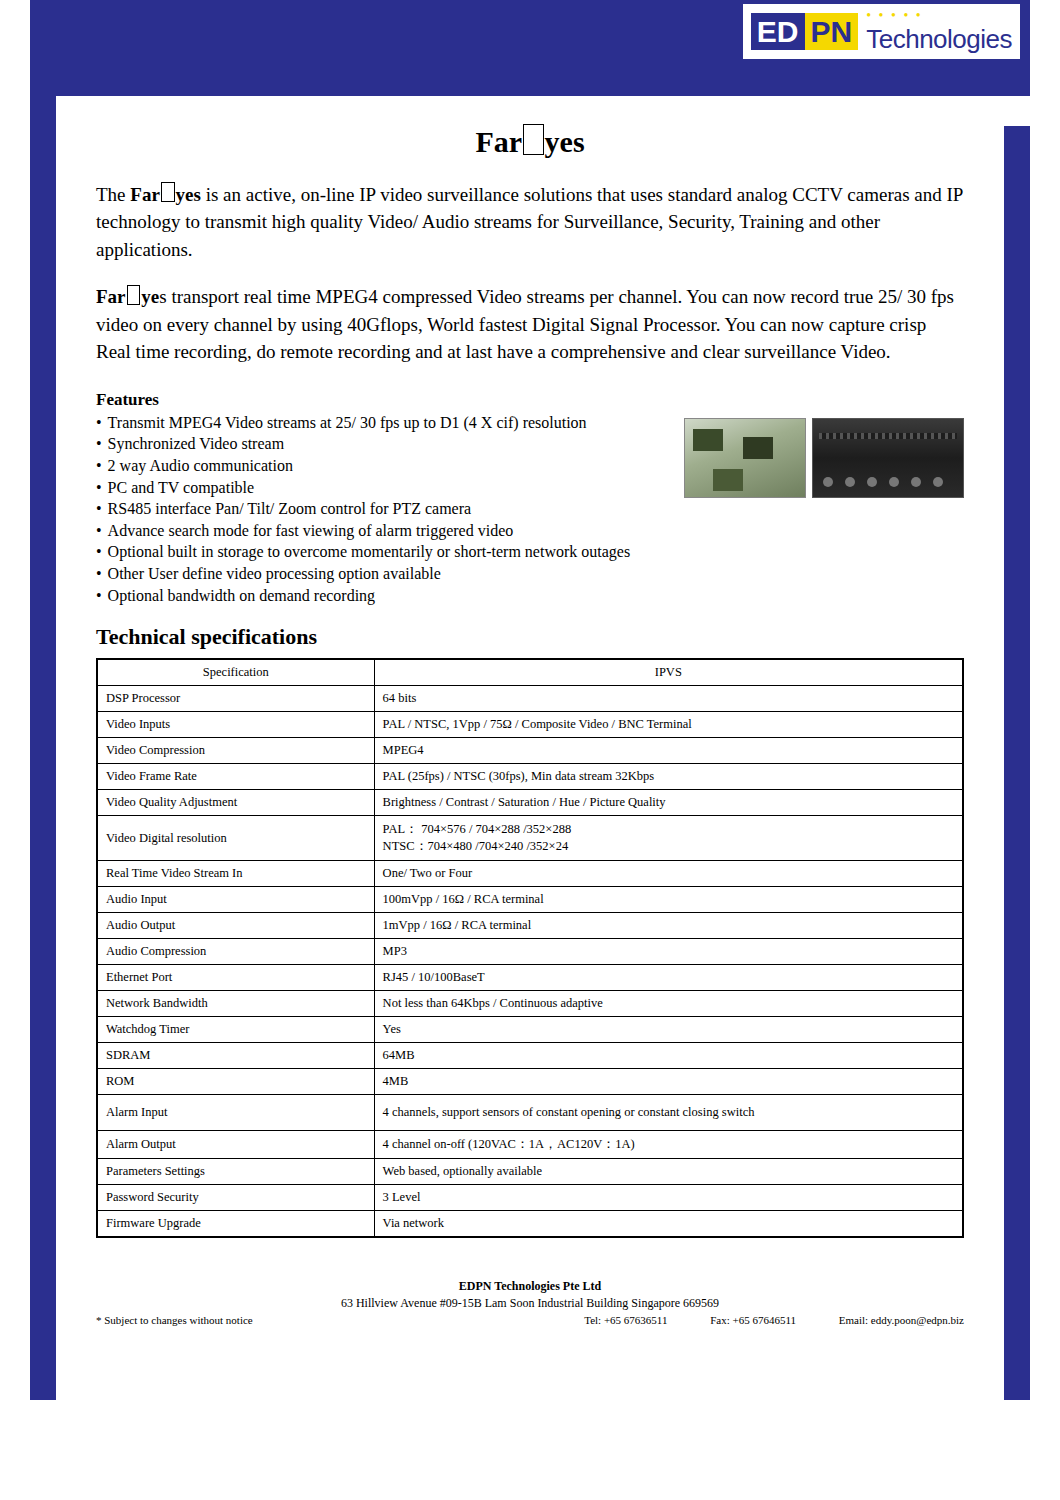ED PN
• • • • •
Technologies
Far yes
The Far yes is an active, on-line IP video surveillance solutions that uses standard analog CCTV cameras and IP technology to transmit high quality Video/ Audio streams for Surveillance, Security, Training and other applications.
Far yes transport real time MPEG4 compressed Video streams per channel. You can now record true 25/ 30 fps video on every channel by using 40Gflops, World fastest Digital Signal Processor. You can now capture crisp Real time recording, do remote recording and at last have a comprehensive and clear surveillance Video.
Features
Transmit MPEG4 Video streams at 25/ 30 fps up to D1 (4 X cif) resolution
Synchronized Video stream
2 way Audio communication
PC and TV compatible
RS485 interface Pan/ Tilt/ Zoom control for PTZ camera
Advance search mode for fast viewing of alarm triggered video
Optional built in storage to overcome momentarily or short-term network outages
Other User define video processing option available
Optional bandwidth on demand recording
Technical specifications
| Specification | IPVS |
| --- | --- |
| DSP Processor | 64 bits |
| Video Inputs | PAL / NTSC, 1Vpp / 75Ω / Composite Video / BNC Terminal |
| Video Compression | MPEG4 |
| Video Frame Rate | PAL (25fps) / NTSC (30fps), Min data stream 32Kbps |
| Video Quality Adjustment | Brightness / Contrast / Saturation / Hue / Picture Quality |
| Video Digital resolution | PAL： 704×576 / 704×288 /352×288 NTSC：704×480 /704×240 /352×24 |
| Real Time Video Stream In | One/ Two or Four |
| Audio Input | 100mVpp / 16Ω / RCA terminal |
| Audio Output | 1mVpp / 16Ω / RCA terminal |
| Audio Compression | MP3 |
| Ethernet Port | RJ45 / 10/100BaseT |
| Network Bandwidth | Not less than 64Kbps / Continuous adaptive |
| Watchdog Timer | Yes |
| SDRAM | 64MB |
| ROM | 4MB |
| Alarm Input | 4 channels, support sensors of constant opening or constant closing switch |
| Alarm Output | 4 channel on-off (120VAC：1A，AC120V：1A) |
| Parameters Settings | Web based, optionally available |
| Password Security | 3 Level |
| Firmware Upgrade | Via network |
EDPN Technologies Pte Ltd
63 Hillview Avenue #09-15B Lam Soon Industrial Building Singapore 669569
* Subject to changes without notice
Tel: +65 67636511 Fax: +65 67646511 Email: eddy.poon@edpn.biz